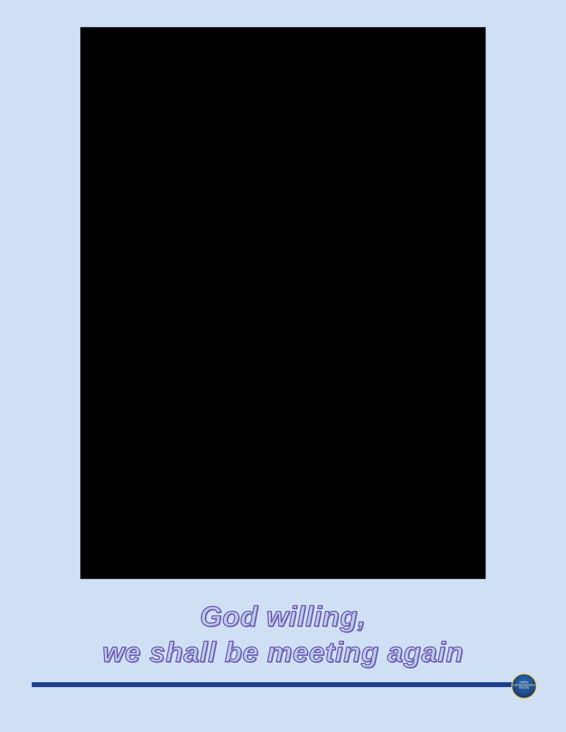God willing,we shall be meeting again
UNPOL UNITED NATIONS POLICE